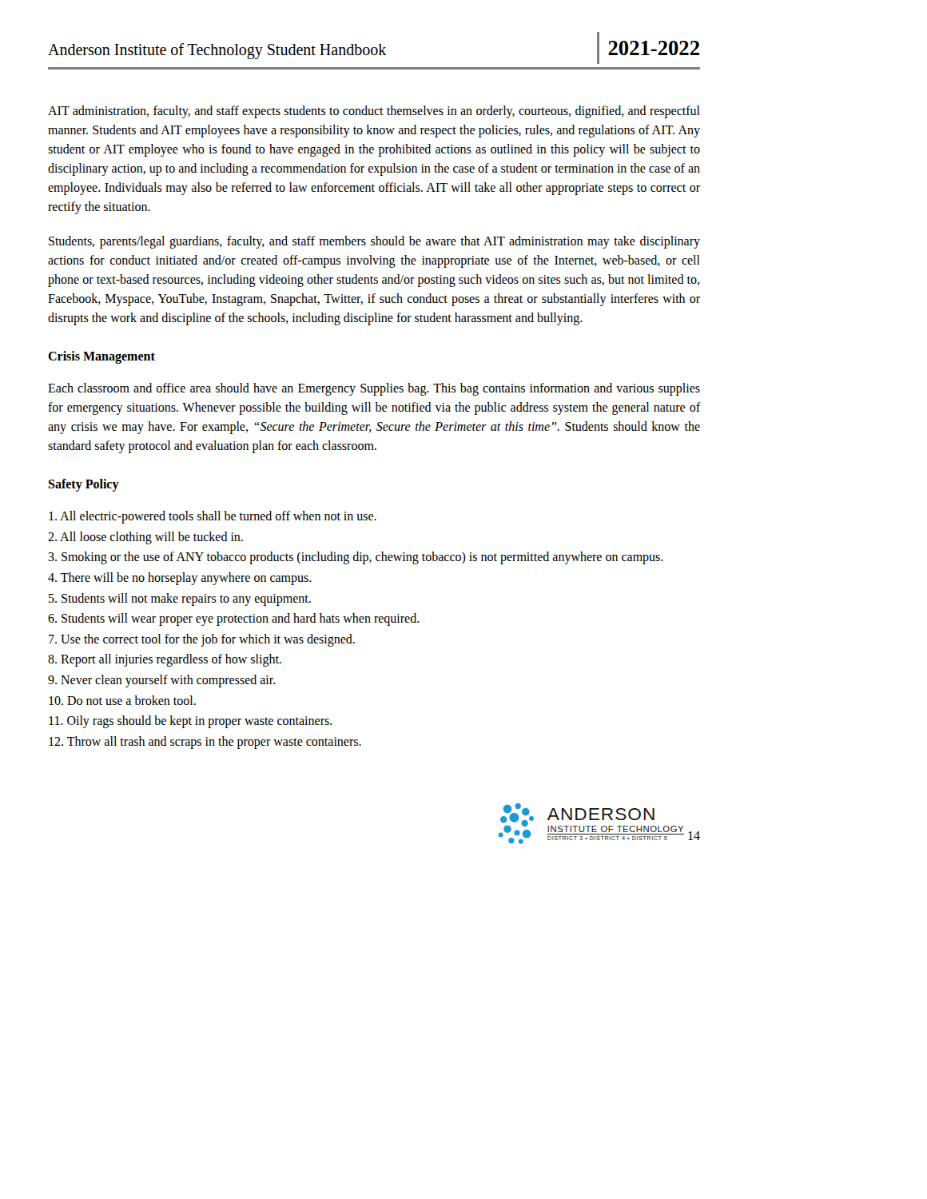Anderson Institute of Technology Student Handbook
2021-2022
AIT administration, faculty, and staff expects students to conduct themselves in an orderly, courteous, dignified, and respectful manner. Students and AIT employees have a responsibility to know and respect the policies, rules, and regulations of AIT. Any student or AIT employee who is found to have engaged in the prohibited actions as outlined in this policy will be subject to disciplinary action, up to and including a recommendation for expulsion in the case of a student or termination in the case of an employee. Individuals may also be referred to law enforcement officials. AIT will take all other appropriate steps to correct or rectify the situation.
Students, parents/legal guardians, faculty, and staff members should be aware that AIT administration may take disciplinary actions for conduct initiated and/or created off-campus involving the inappropriate use of the Internet, web-based, or cell phone or text-based resources, including videoing other students and/or posting such videos on sites such as, but not limited to, Facebook, Myspace, YouTube, Instagram, Snapchat, Twitter, if such conduct poses a threat or substantially interferes with or disrupts the work and discipline of the schools, including discipline for student harassment and bullying.
Crisis Management
Each classroom and office area should have an Emergency Supplies bag. This bag contains information and various supplies for emergency situations. Whenever possible the building will be notified via the public address system the general nature of any crisis we may have. For example, “Secure the Perimeter, Secure the Perimeter at this time”. Students should know the standard safety protocol and evaluation plan for each classroom.
Safety Policy
1. All electric-powered tools shall be turned off when not in use.
2. All loose clothing will be tucked in.
3. Smoking or the use of ANY tobacco products (including dip, chewing tobacco) is not permitted anywhere on campus.
4. There will be no horseplay anywhere on campus.
5. Students will not make repairs to any equipment.
6. Students will wear proper eye protection and hard hats when required.
7. Use the correct tool for the job for which it was designed.
8. Report all injuries regardless of how slight.
9. Never clean yourself with compressed air.
10. Do not use a broken tool.
11. Oily rags should be kept in proper waste containers.
12. Throw all trash and scraps in the proper waste containers.
ANDERSON
INSTITUTE OF TECHNOLOGY
DISTRICT 3 • DISTRICT 4 • DISTRICT 5
14